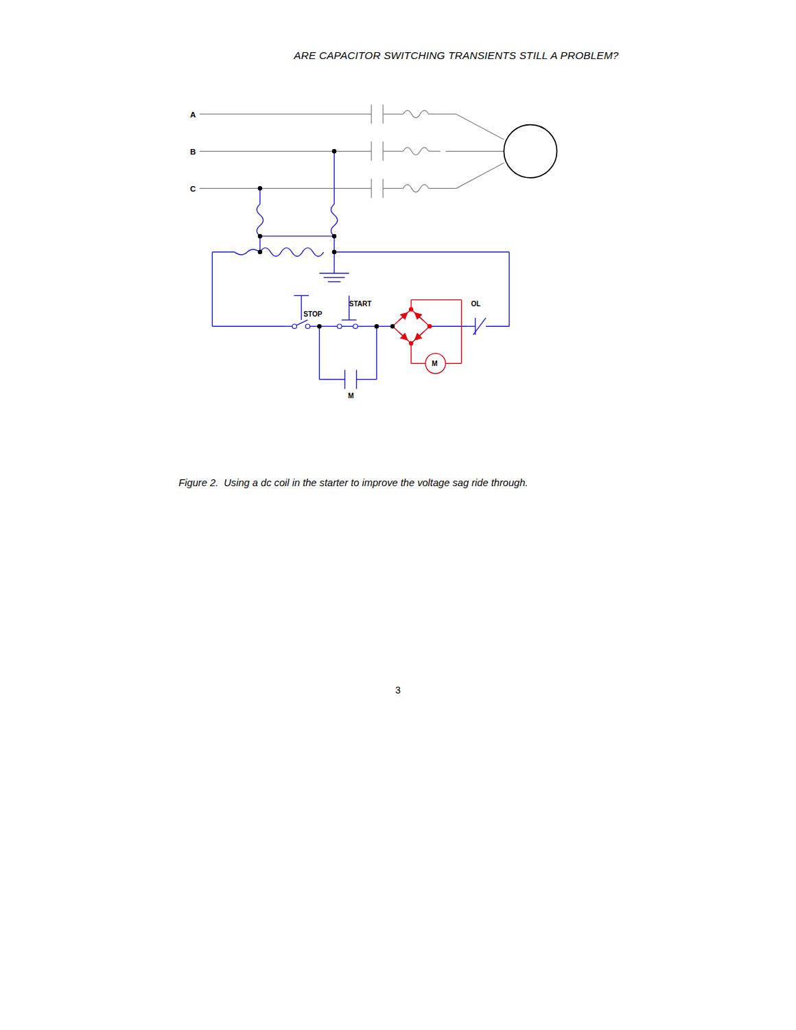ARE CAPACITOR SWITCHING TRANSIENTS STILL A PROBLEM?
Motor starter schematic with dc coil Three-phase lines A, B and C feed a motor through contacts and overload heaters. A control transformer supplies a control circuit containing STOP and START pushbuttons, a sealing contact M, a diode bridge rectifier feeding the dc coil M, and an overload contact OL. A B C STOP START OL M M
Figure 2. Using a dc coil in the starter to improve the voltage sag ride through.
3